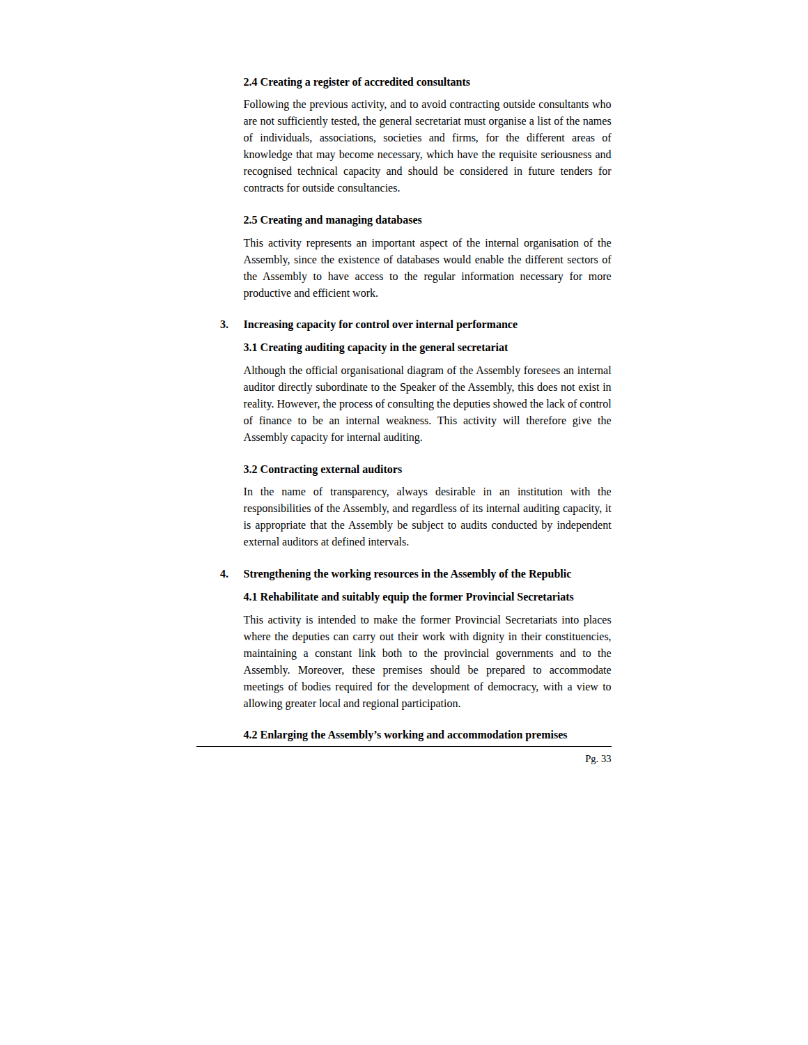2.4 Creating a register of accredited consultants
Following the previous activity, and to avoid contracting outside consultants who are not sufficiently tested, the general secretariat must organise a list of the names of individuals, associations, societies and firms, for the different areas of knowledge that may become necessary, which have the requisite seriousness and recognised technical capacity and should be considered in future tenders for contracts for outside consultancies.
2.5 Creating and managing databases
This activity represents an important aspect of the internal organisation of the Assembly, since the existence of databases would enable the different sectors of the Assembly to have access to the regular information necessary for more productive and efficient work.
3.
Increasing capacity for control over internal performance
3.1 Creating auditing capacity in the general secretariat
Although the official organisational diagram of the Assembly foresees an internal auditor directly subordinate to the Speaker of the Assembly, this does not exist in reality. However, the process of consulting the deputies showed the lack of control of finance to be an internal weakness. This activity will therefore give the Assembly capacity for internal auditing.
3.2 Contracting external auditors
In the name of transparency, always desirable in an institution with the responsibilities of the Assembly, and regardless of its internal auditing capacity, it is appropriate that the Assembly be subject to audits conducted by independent external auditors at defined intervals.
4.
Strengthening the working resources in the Assembly of the Republic
4.1 Rehabilitate and suitably equip the former Provincial Secretariats
This activity is intended to make the former Provincial Secretariats into places where the deputies can carry out their work with dignity in their constituencies, maintaining a constant link both to the provincial governments and to the Assembly. Moreover, these premises should be prepared to accommodate meetings of bodies required for the development of democracy, with a view to allowing greater local and regional participation.
4.2 Enlarging the Assembly’s working and accommodation premises
Pg. 33